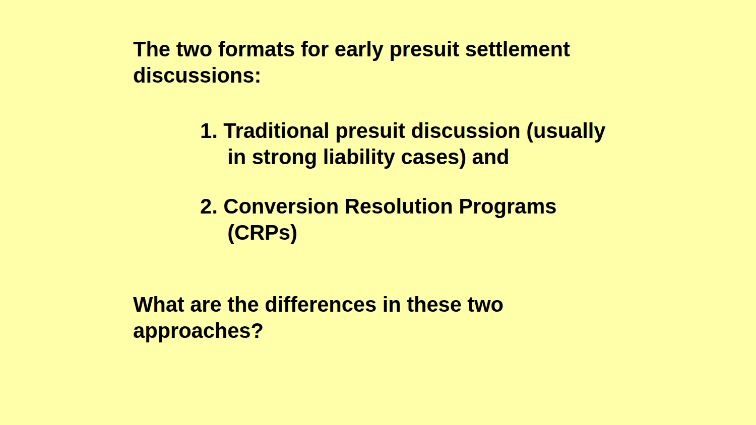The two formats for early presuit settlement discussions:
1. Traditional presuit discussion (usually in strong liability cases) and
2. Conversion Resolution Programs (CRPs)
What are the differences in these two approaches?